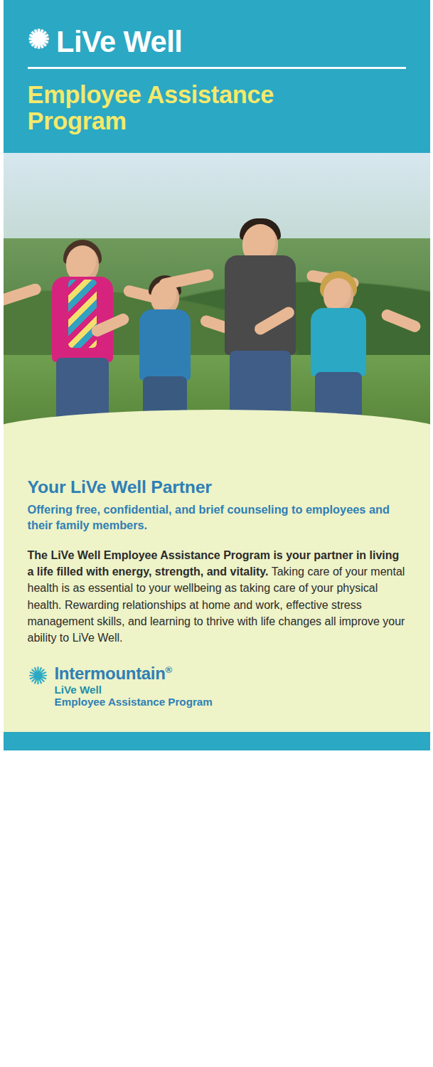✺ LiVe Well
Employee Assistance
Program
Your LiVe Well Partner
Offering free, confidential, and brief counseling to employees and their family members.
The LiVe Well Employee Assistance Program is your partner in living a life filled with energy, strength, and vitality. Taking care of your mental health is as essential to your wellbeing as taking care of your physical health. Rewarding relationships at home and work, effective stress management skills, and learning to thrive with life changes all improve your ability to LiVe Well.
✺
Intermountain®
LiVe Well
Employee Assistance Program